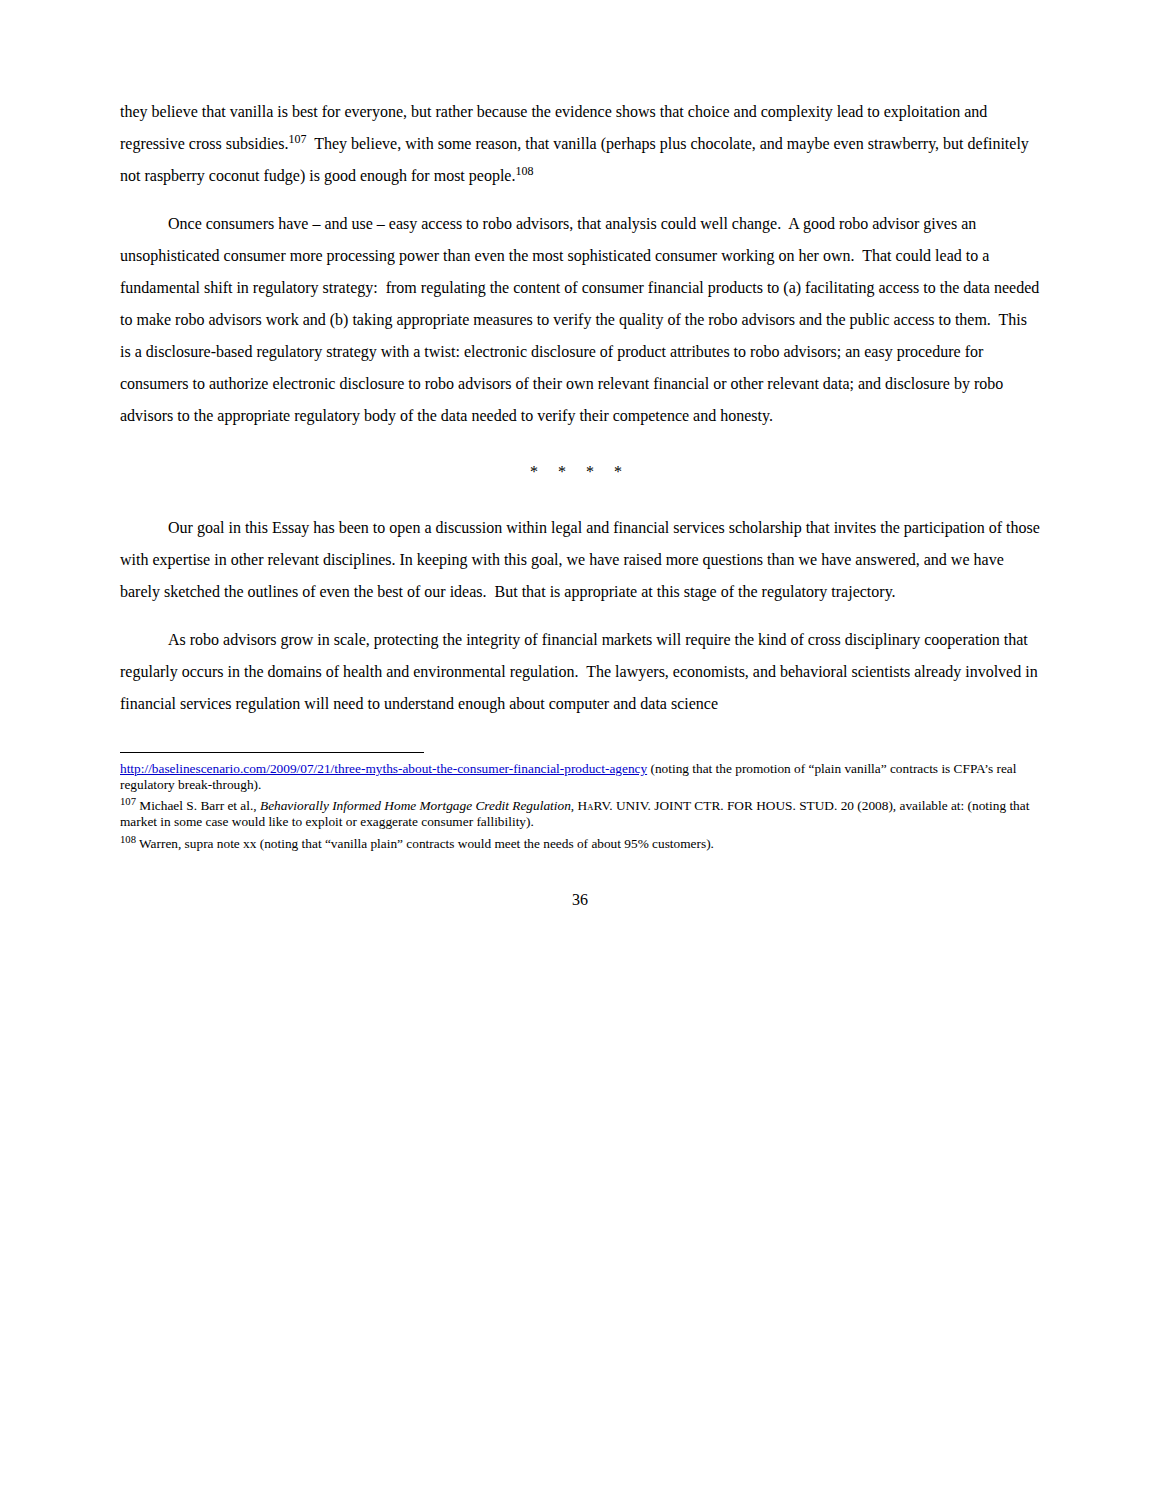they believe that vanilla is best for everyone, but rather because the evidence shows that choice and complexity lead to exploitation and regressive cross subsidies.107 They believe, with some reason, that vanilla (perhaps plus chocolate, and maybe even strawberry, but definitely not raspberry coconut fudge) is good enough for most people.108
Once consumers have – and use – easy access to robo advisors, that analysis could well change. A good robo advisor gives an unsophisticated consumer more processing power than even the most sophisticated consumer working on her own. That could lead to a fundamental shift in regulatory strategy: from regulating the content of consumer financial products to (a) facilitating access to the data needed to make robo advisors work and (b) taking appropriate measures to verify the quality of the robo advisors and the public access to them. This is a disclosure-based regulatory strategy with a twist: electronic disclosure of product attributes to robo advisors; an easy procedure for consumers to authorize electronic disclosure to robo advisors of their own relevant financial or other relevant data; and disclosure by robo advisors to the appropriate regulatory body of the data needed to verify their competence and honesty.
* * * *
Our goal in this Essay has been to open a discussion within legal and financial services scholarship that invites the participation of those with expertise in other relevant disciplines. In keeping with this goal, we have raised more questions than we have answered, and we have barely sketched the outlines of even the best of our ideas. But that is appropriate at this stage of the regulatory trajectory.
As robo advisors grow in scale, protecting the integrity of financial markets will require the kind of cross disciplinary cooperation that regularly occurs in the domains of health and environmental regulation. The lawyers, economists, and behavioral scientists already involved in financial services regulation will need to understand enough about computer and data science
http://baselinescenario.com/2009/07/21/three-myths-about-the-consumer-financial-product-agency (noting that the promotion of “plain vanilla” contracts is CFPA’s real regulatory break-through).
107 Michael S. Barr et al., Behaviorally Informed Home Mortgage Credit Regulation, HaRV. UNIV. JOINT CTR. FOR HOUS. STUD. 20 (2008), available at: (noting that market in some case would like to exploit or exaggerate consumer fallibility).
108 Warren, supra note xx (noting that “vanilla plain” contracts would meet the needs of about 95% customers).
36